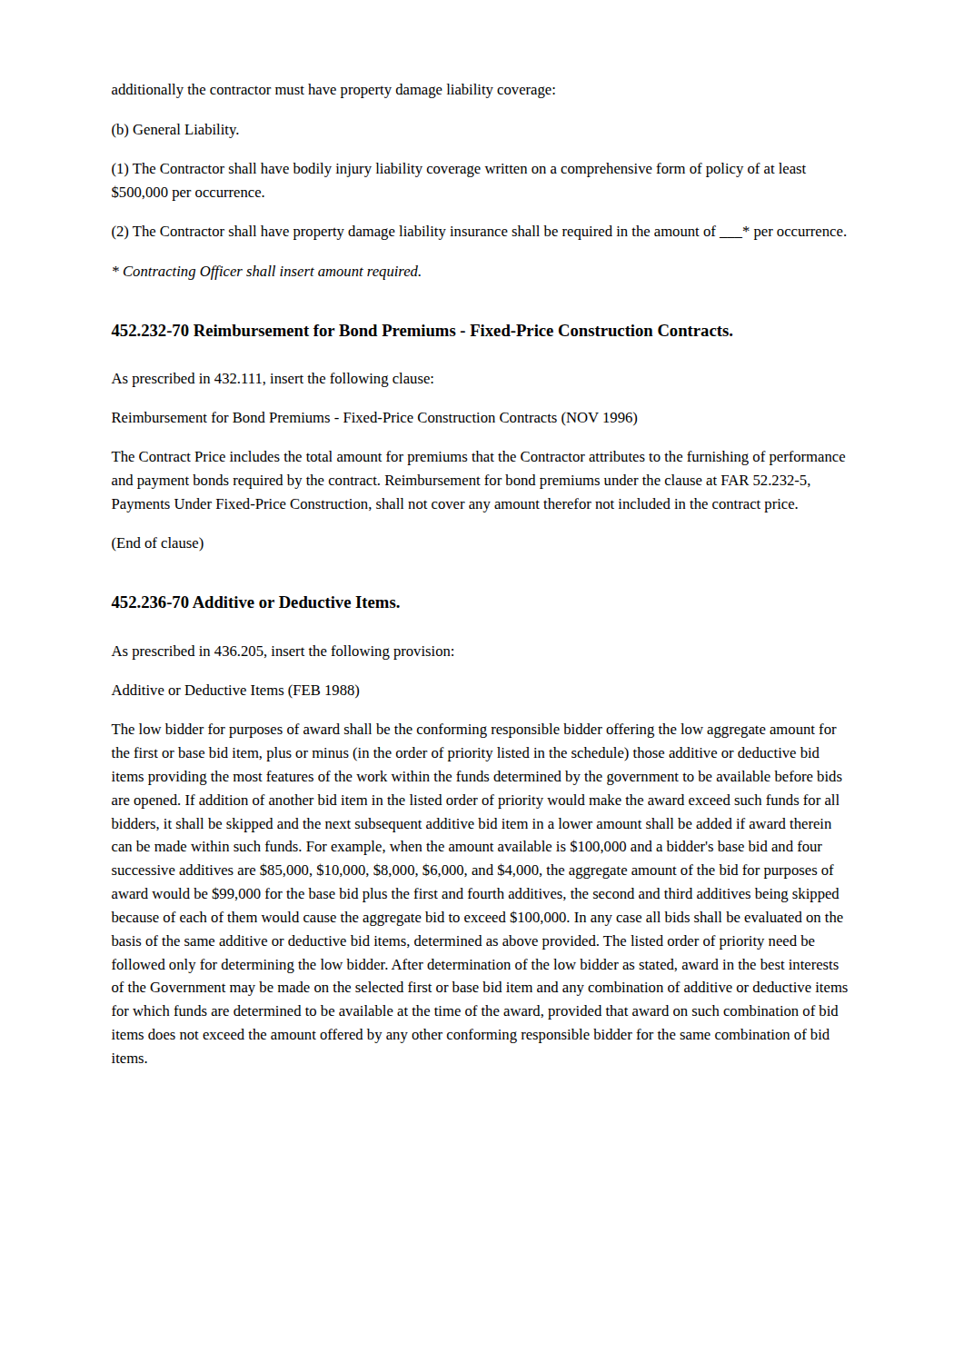additionally the contractor must have property damage liability coverage:
(b) General Liability.
(1) The Contractor shall have bodily injury liability coverage written on a comprehensive form of policy of at least $500,000 per occurrence.
(2) The Contractor shall have property damage liability insurance shall be required in the amount of ___* per occurrence.
* Contracting Officer shall insert amount required.
452.232-70 Reimbursement for Bond Premiums - Fixed-Price Construction Contracts.
As prescribed in 432.111, insert the following clause:
Reimbursement for Bond Premiums - Fixed-Price Construction Contracts (NOV 1996)
The Contract Price includes the total amount for premiums that the Contractor attributes to the furnishing of performance and payment bonds required by the contract. Reimbursement for bond premiums under the clause at FAR 52.232-5, Payments Under Fixed-Price Construction, shall not cover any amount therefor not included in the contract price.
(End of clause)
452.236-70 Additive or Deductive Items.
As prescribed in 436.205, insert the following provision:
Additive or Deductive Items (FEB 1988)
The low bidder for purposes of award shall be the conforming responsible bidder offering the low aggregate amount for the first or base bid item, plus or minus (in the order of priority listed in the schedule) those additive or deductive bid items providing the most features of the work within the funds determined by the government to be available before bids are opened. If addition of another bid item in the listed order of priority would make the award exceed such funds for all bidders, it shall be skipped and the next subsequent additive bid item in a lower amount shall be added if award therein can be made within such funds. For example, when the amount available is $100,000 and a bidder's base bid and four successive additives are $85,000, $10,000, $8,000, $6,000, and $4,000, the aggregate amount of the bid for purposes of award would be $99,000 for the base bid plus the first and fourth additives, the second and third additives being skipped because of each of them would cause the aggregate bid to exceed $100,000. In any case all bids shall be evaluated on the basis of the same additive or deductive bid items, determined as above provided. The listed order of priority need be followed only for determining the low bidder. After determination of the low bidder as stated, award in the best interests of the Government may be made on the selected first or base bid item and any combination of additive or deductive items for which funds are determined to be available at the time of the award, provided that award on such combination of bid items does not exceed the amount offered by any other conforming responsible bidder for the same combination of bid items.